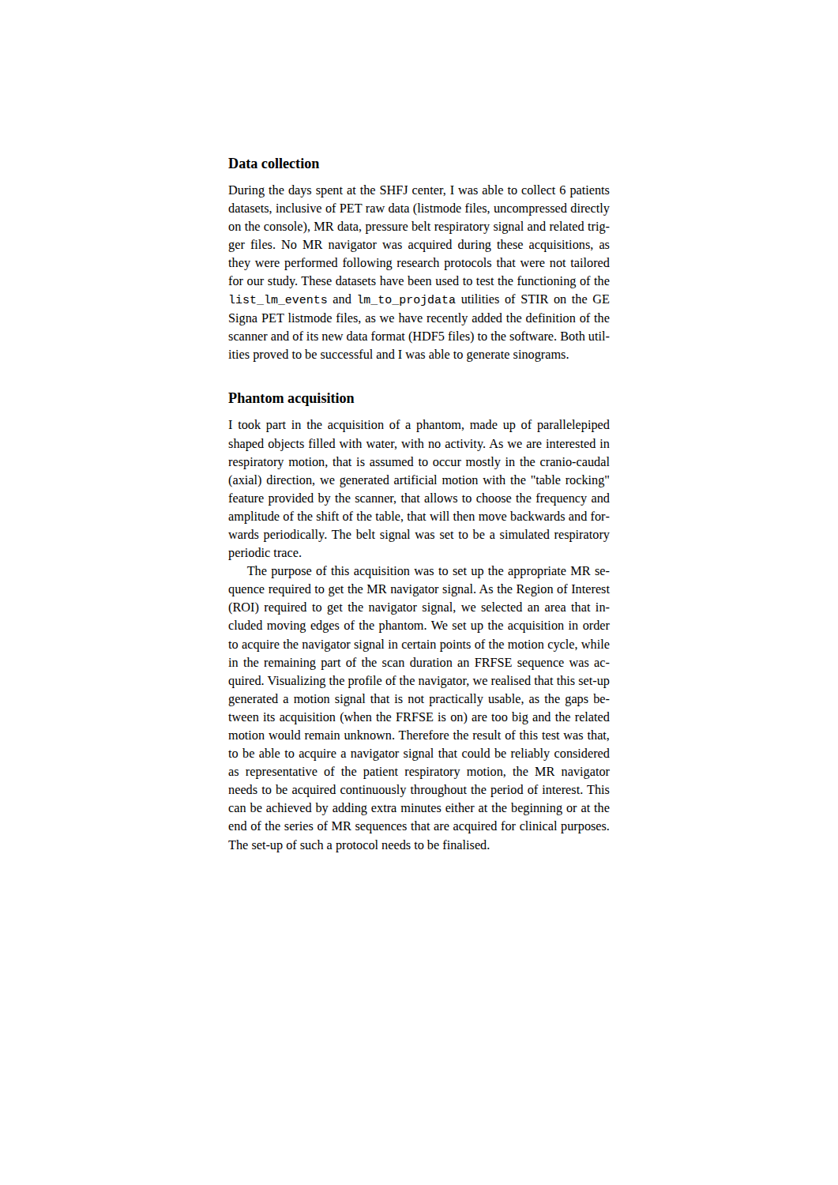Data collection
During the days spent at the SHFJ center, I was able to collect 6 patients datasets, inclusive of PET raw data (listmode files, uncompressed directly on the console), MR data, pressure belt respiratory signal and related trigger files. No MR navigator was acquired during these acquisitions, as they were performed following research protocols that were not tailored for our study. These datasets have been used to test the functioning of the list_lm_events and lm_to_projdata utilities of STIR on the GE Signa PET listmode files, as we have recently added the definition of the scanner and of its new data format (HDF5 files) to the software. Both utilities proved to be successful and I was able to generate sinograms.
Phantom acquisition
I took part in the acquisition of a phantom, made up of parallelepiped shaped objects filled with water, with no activity. As we are interested in respiratory motion, that is assumed to occur mostly in the cranio-caudal (axial) direction, we generated artificial motion with the "table rocking" feature provided by the scanner, that allows to choose the frequency and amplitude of the shift of the table, that will then move backwards and forwards periodically. The belt signal was set to be a simulated respiratory periodic trace.
The purpose of this acquisition was to set up the appropriate MR sequence required to get the MR navigator signal. As the Region of Interest (ROI) required to get the navigator signal, we selected an area that included moving edges of the phantom. We set up the acquisition in order to acquire the navigator signal in certain points of the motion cycle, while in the remaining part of the scan duration an FRFSE sequence was acquired. Visualizing the profile of the navigator, we realised that this set-up generated a motion signal that is not practically usable, as the gaps between its acquisition (when the FRFSE is on) are too big and the related motion would remain unknown. Therefore the result of this test was that, to be able to acquire a navigator signal that could be reliably considered as representative of the patient respiratory motion, the MR navigator needs to be acquired continuously throughout the period of interest. This can be achieved by adding extra minutes either at the beginning or at the end of the series of MR sequences that are acquired for clinical purposes. The set-up of such a protocol needs to be finalised.